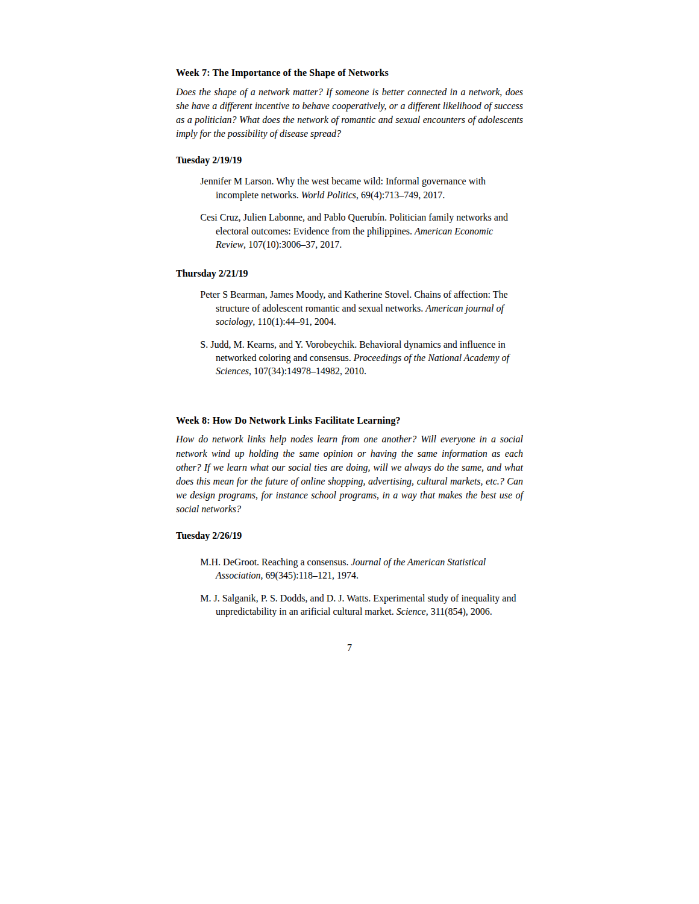Week 7: The Importance of the Shape of Networks
Does the shape of a network matter? If someone is better connected in a network, does she have a different incentive to behave cooperatively, or a different likelihood of success as a politician? What does the network of romantic and sexual encounters of adolescents imply for the possibility of disease spread?
Tuesday 2/19/19
Jennifer M Larson. Why the west became wild: Informal governance with incomplete networks. World Politics, 69(4):713–749, 2017.
Cesi Cruz, Julien Labonne, and Pablo Querubín. Politician family networks and electoral outcomes: Evidence from the philippines. American Economic Review, 107(10):3006–37, 2017.
Thursday 2/21/19
Peter S Bearman, James Moody, and Katherine Stovel. Chains of affection: The structure of adolescent romantic and sexual networks. American journal of sociology, 110(1):44–91, 2004.
S. Judd, M. Kearns, and Y. Vorobeychik. Behavioral dynamics and influence in networked coloring and consensus. Proceedings of the National Academy of Sciences, 107(34):14978–14982, 2010.
Week 8: How Do Network Links Facilitate Learning?
How do network links help nodes learn from one another? Will everyone in a social network wind up holding the same opinion or having the same information as each other? If we learn what our social ties are doing, will we always do the same, and what does this mean for the future of online shopping, advertising, cultural markets, etc.? Can we design programs, for instance school programs, in a way that makes the best use of social networks?
Tuesday 2/26/19
M.H. DeGroot. Reaching a consensus. Journal of the American Statistical Association, 69(345):118–121, 1974.
M. J. Salganik, P. S. Dodds, and D. J. Watts. Experimental study of inequality and unpredictability in an arificial cultural market. Science, 311(854), 2006.
7